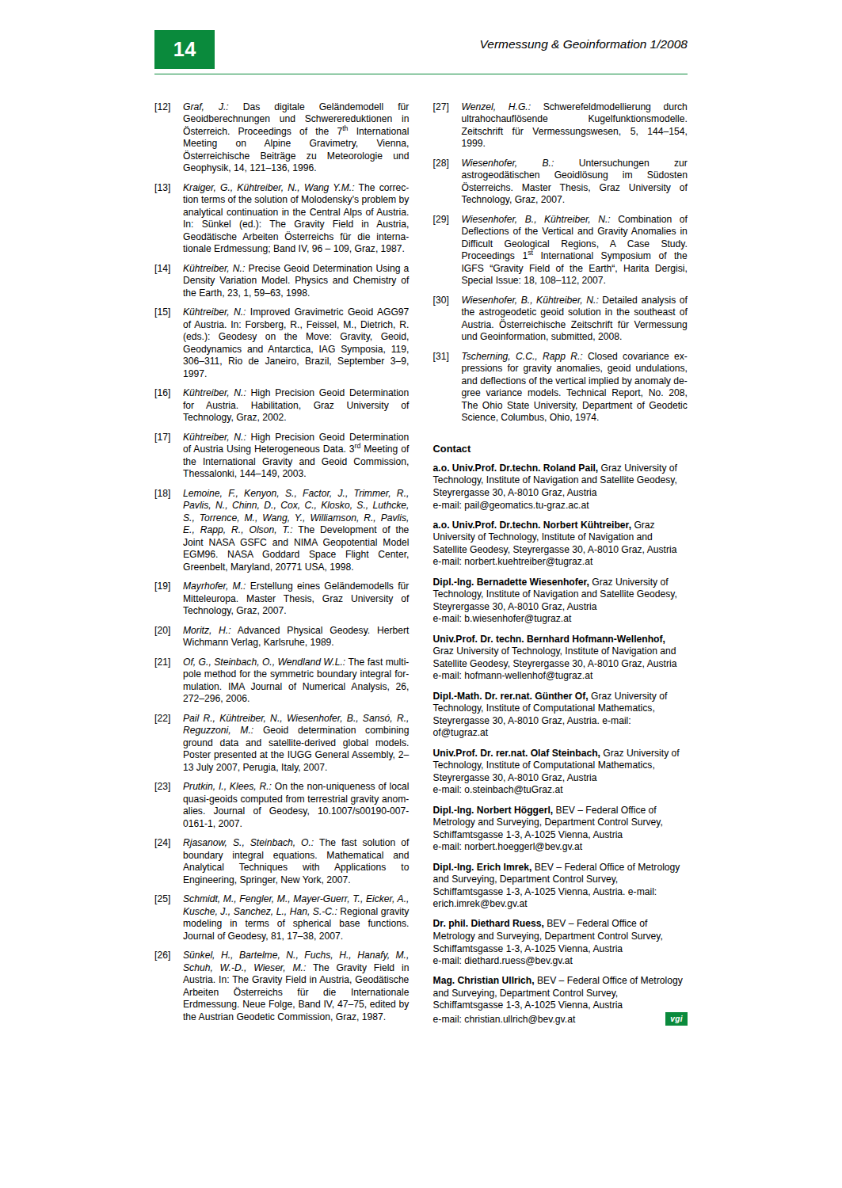14
Vermessung & Geoinformation 1/2008
[12] Graf, J.: Das digitale Geländemodell für Geoidberechnungen und Schwerereduktionen in Österreich. Proceedings of the 7th International Meeting on Alpine Gravimetry, Vienna, Österreichische Beiträge zu Meteorologie und Geophysik, 14, 121–136, 1996.
[13] Kraiger, G., Kühtreiber, N., Wang Y.M.: The correction terms of the solution of Molodensky's problem by analytical continuation in the Central Alps of Austria. In: Sünkel (ed.): The Gravity Field in Austria, Geodätische Arbeiten Österreichs für die internationale Erdmessung; Band IV, 96 – 109, Graz, 1987.
[14] Kühtreiber, N.: Precise Geoid Determination Using a Density Variation Model. Physics and Chemistry of the Earth, 23, 1, 59–63, 1998.
[15] Kühtreiber, N.: Improved Gravimetric Geoid AGG97 of Austria. In: Forsberg, R., Feissel, M., Dietrich, R. (eds.): Geodesy on the Move: Gravity, Geoid, Geodynamics and Antarctica, IAG Symposia, 119, 306–311, Rio de Janeiro, Brazil, September 3–9, 1997.
[16] Kühtreiber, N.: High Precision Geoid Determination for Austria. Habilitation, Graz University of Technology, Graz, 2002.
[17] Kühtreiber, N.: High Precision Geoid Determination of Austria Using Heterogeneous Data. 3rd Meeting of the International Gravity and Geoid Commission, Thessalonki, 144–149, 2003.
[18] Lemoine, F., Kenyon, S., Factor, J., Trimmer, R., Pavlis, N., Chinn, D., Cox, C., Klosko, S., Luthcke, S., Torrence, M., Wang, Y., Williamson, R., Pavlis, E., Rapp, R., Olson, T.: The Development of the Joint NASA GSFC and NIMA Geopotential Model EGM96. NASA Goddard Space Flight Center, Greenbelt, Maryland, 20771 USA, 1998.
[19] Mayrhofer, M.: Erstellung eines Geländemodells für Mitteleuropa. Master Thesis, Graz University of Technology, Graz, 2007.
[20] Moritz, H.: Advanced Physical Geodesy. Herbert Wichmann Verlag, Karlsruhe, 1989.
[21] Of, G., Steinbach, O., Wendland W.L.: The fast multipole method for the symmetric boundary integral formulation. IMA Journal of Numerical Analysis, 26, 272–296, 2006.
[22] Pail R., Kühtreiber, N., Wiesenhofer, B., Sansó, R., Reguzzoni, M.: Geoid determination combining ground data and satellite-derived global models. Poster presented at the IUGG General Assembly, 2–13 July 2007, Perugia, Italy, 2007.
[23] Prutkin, I., Klees, R.: On the non-uniqueness of local quasi-geoids computed from terrestrial gravity anomalies. Journal of Geodesy, 10.1007/s00190-007-0161-1, 2007.
[24] Rjasanow, S., Steinbach, O.: The fast solution of boundary integral equations. Mathematical and Analytical Techniques with Applications to Engineering, Springer, New York, 2007.
[25] Schmidt, M., Fengler, M., Mayer-Guerr, T., Eicker, A., Kusche, J., Sanchez, L., Han, S.-C.: Regional gravity modeling in terms of spherical base functions. Journal of Geodesy, 81, 17–38, 2007.
[26] Sünkel, H., Bartelme, N., Fuchs, H., Hanafy, M., Schuh, W.-D., Wieser, M.: The Gravity Field in Austria. In: The Gravity Field in Austria, Geodätische Arbeiten Österreichs für die Internationale Erdmessung. Neue Folge, Band IV, 47–75, edited by the Austrian Geodetic Commission, Graz, 1987.
[27] Wenzel, H.G.: Schwerefeldmodellierung durch ultrahochauflösende Kugelfunktionsmodelle. Zeitschrift für Vermessungswesen, 5, 144–154, 1999.
[28] Wiesenhofer, B.: Untersuchungen zur astrogeodätischen Geoidlösung im Südosten Österreichs. Master Thesis, Graz University of Technology, Graz, 2007.
[29] Wiesenhofer, B., Kühtreiber, N.: Combination of Deflections of the Vertical and Gravity Anomalies in Difficult Geological Regions, A Case Study. Proceedings 1st International Symposium of the IGFS “Gravity Field of the Earth“, Harita Dergisi, Special Issue: 18, 108–112, 2007.
[30] Wiesenhofer, B., Kühtreiber, N.: Detailed analysis of the astrogeodetic geoid solution in the southeast of Austria. Österreichische Zeitschrift für Vermessung und Geoinformation, submitted, 2008.
[31] Tscherning, C.C., Rapp R.: Closed covariance expressions for gravity anomalies, geoid undulations, and deflections of the vertical implied by anomaly degree variance models. Technical Report, No. 208, The Ohio State University, Department of Geodetic Science, Columbus, Ohio, 1974.
Contact
a.o. Univ.Prof. Dr.techn. Roland Pail, Graz University of Technology, Institute of Navigation and Satellite Geodesy, Steyrergasse 30, A-8010 Graz, Austria
e-mail: pail@geomatics.tu-graz.ac.at
a.o. Univ.Prof. Dr.techn. Norbert Kühtreiber, Graz University of Technology, Institute of Navigation and Satellite Geodesy, Steyrergasse 30, A-8010 Graz, Austria
e-mail: norbert.kuehtreiber@tugraz.at
Dipl.-Ing. Bernadette Wiesenhofer, Graz University of Technology, Institute of Navigation and Satellite Geodesy, Steyrergasse 30, A-8010 Graz, Austria
e-mail: b.wiesenhofer@tugraz.at
Univ.Prof. Dr. techn. Bernhard Hofmann-Wellenhof, Graz University of Technology, Institute of Navigation and Satellite Geodesy, Steyrergasse 30, A-8010 Graz, Austria
e-mail: hofmann-wellenhof@tugraz.at
Dipl.-Math. Dr. rer.nat. Günther Of, Graz University of Technology, Institute of Computational Mathematics, Steyrergasse 30, A-8010 Graz, Austria. e-mail: of@tugraz.at
Univ.Prof. Dr. rer.nat. Olaf Steinbach, Graz University of Technology, Institute of Computational Mathematics, Steyrergasse 30, A-8010 Graz, Austria
e-mail: o.steinbach@tuGraz.at
Dipl.-Ing. Norbert Höggerl, BEV – Federal Office of Metrology and Surveying, Department Control Survey, Schiffamtsgasse 1-3, A-1025 Vienna, Austria
e-mail: norbert.hoeggerl@bev.gv.at
Dipl.-Ing. Erich Imrek, BEV – Federal Office of Metrology and Surveying, Department Control Survey, Schiffamtsgasse 1-3, A-1025 Vienna, Austria. e-mail: erich.imrek@bev.gv.at
Dr. phil. Diethard Ruess, BEV – Federal Office of Metrology and Surveying, Department Control Survey, Schiffamtsgasse 1-3, A-1025 Vienna, Austria
e-mail: diethard.ruess@bev.gv.at
Mag. Christian Ullrich, BEV – Federal Office of Metrology and Surveying, Department Control Survey, Schiffamtsgasse 1-3, A-1025 Vienna, Austria
e-mail: christian.ullrich@bev.gv.at vgi